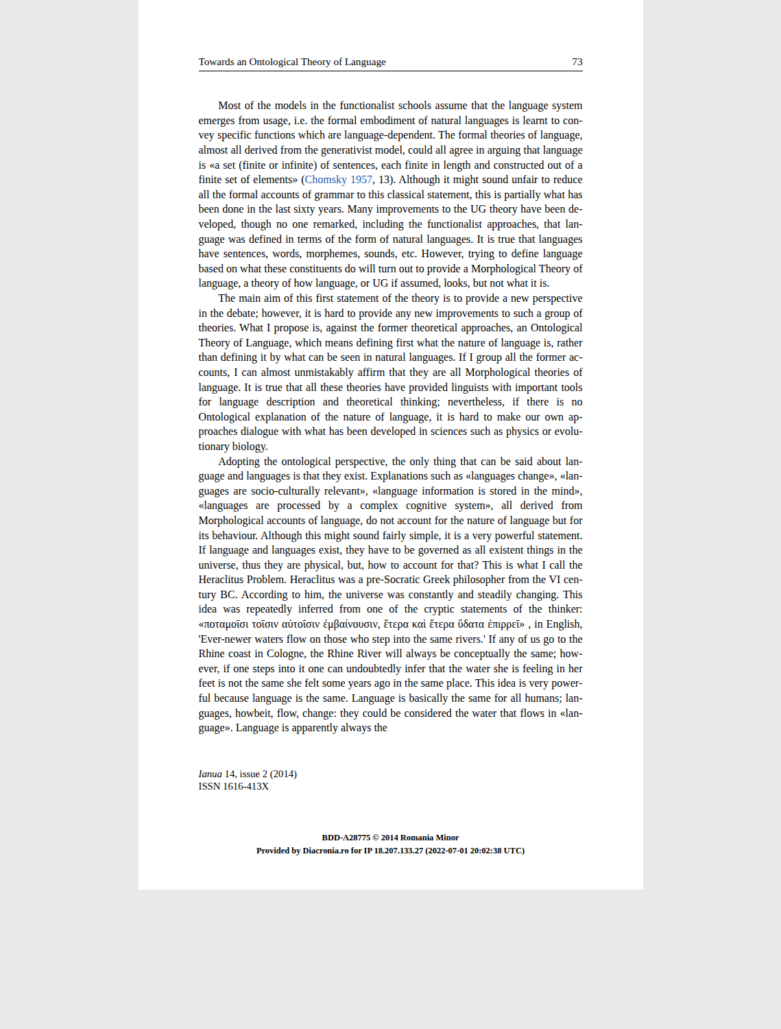Towards an Ontological Theory of Language 73
Most of the models in the functionalist schools assume that the language system emerges from usage, i.e. the formal embodiment of natural languages is learnt to convey specific functions which are language-dependent. The formal theories of language, almost all derived from the generativist model, could all agree in arguing that language is «a set (finite or infinite) of sentences, each finite in length and constructed out of a finite set of elements» (Chomsky 1957, 13). Although it might sound unfair to reduce all the formal accounts of grammar to this classical statement, this is partially what has been done in the last sixty years. Many improvements to the UG theory have been developed, though no one remarked, including the functionalist approaches, that language was defined in terms of the form of natural languages. It is true that languages have sentences, words, morphemes, sounds, etc. However, trying to define language based on what these constituents do will turn out to provide a Morphological Theory of language, a theory of how language, or UG if assumed, looks, but not what it is.
The main aim of this first statement of the theory is to provide a new perspective in the debate; however, it is hard to provide any new improvements to such a group of theories. What I propose is, against the former theoretical approaches, an Ontological Theory of Language, which means defining first what the nature of language is, rather than defining it by what can be seen in natural languages. If I group all the former accounts, I can almost unmistakably affirm that they are all Morphological theories of language. It is true that all these theories have provided linguists with important tools for language description and theoretical thinking; nevertheless, if there is no Ontological explanation of the nature of language, it is hard to make our own approaches dialogue with what has been developed in sciences such as physics or evolutionary biology.
Adopting the ontological perspective, the only thing that can be said about language and languages is that they exist. Explanations such as «languages change», «languages are socio-culturally relevant», «language information is stored in the mind», «languages are processed by a complex cognitive system», all derived from Morphological accounts of language, do not account for the nature of language but for its behaviour. Although this might sound fairly simple, it is a very powerful statement. If language and languages exist, they have to be governed as all existent things in the universe, thus they are physical, but, how to account for that? This is what I call the Heraclitus Problem. Heraclitus was a pre-Socratic Greek philosopher from the VI century BC. According to him, the universe was constantly and steadily changing. This idea was repeatedly inferred from one of the cryptic statements of the thinker: «ποταμοῖσι τοῖσιν αὐτοῖσιν ἐμβαίνουσιν, ἕτερα καὶ ἕτερα ὕδατα ἐπιρρεῖ» , in English, 'Ever-newer waters flow on those who step into the same rivers.' If any of us go to the Rhine coast in Cologne, the Rhine River will always be conceptually the same; however, if one steps into it one can undoubtedly infer that the water she is feeling in her feet is not the same she felt some years ago in the same place. This idea is very powerful because language is the same. Language is basically the same for all humans; languages, howbeit, flow, change: they could be considered the water that flows in «language». Language is apparently always the
Ianua 14, issue 2 (2014)
ISSN 1616-413X
BDD-A28775 © 2014 Romania Minor
Provided by Diacronia.ro for IP 18.207.133.27 (2022-07-01 20:02:38 UTC)